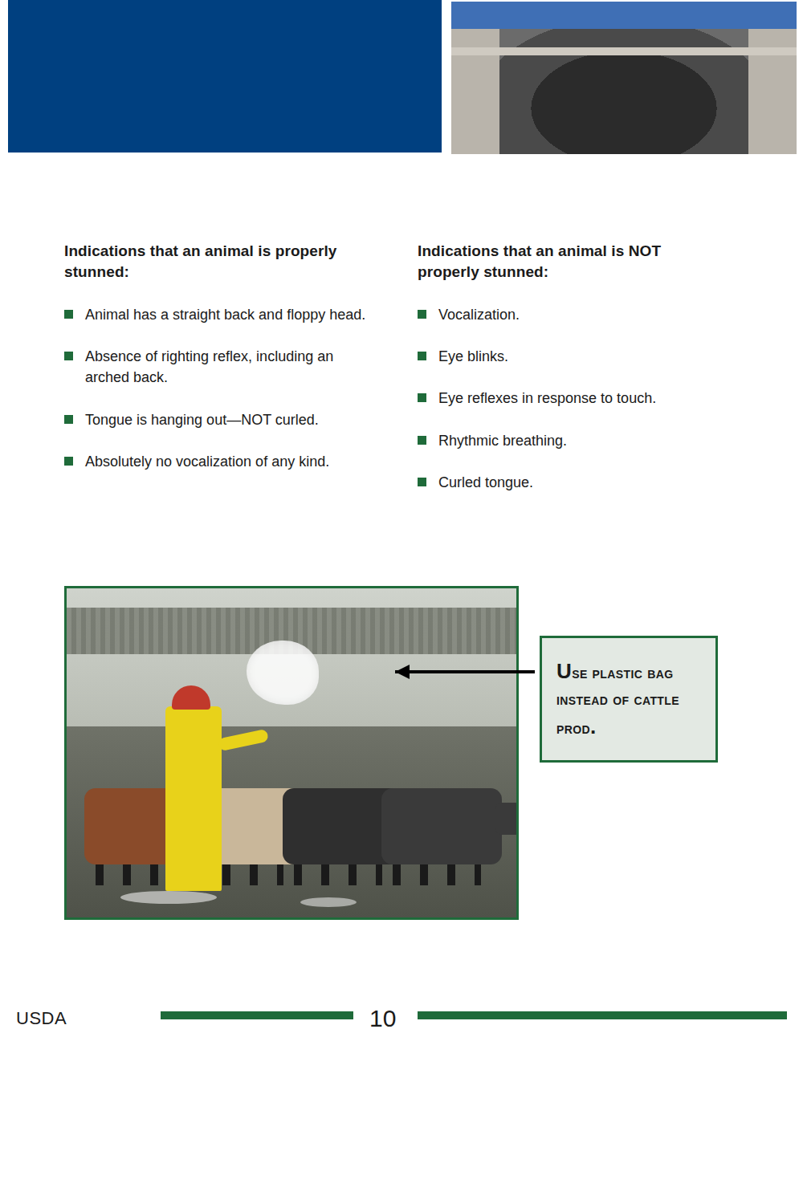Indications that an animal is properly stunned:
Animal has a straight back and floppy head.
Absence of righting reflex, including an arched back.
Tongue is hanging out—NOT curled.
Absolutely no vocalization of any kind.
Indications that an animal is NOT properly stunned:
Vocalization.
Eye blinks.
Eye reflexes in response to touch.
Rhythmic breathing.
Curled tongue.
USE PLASTIC BAG INSTEAD OF CATTLE PROD.
USDA 10